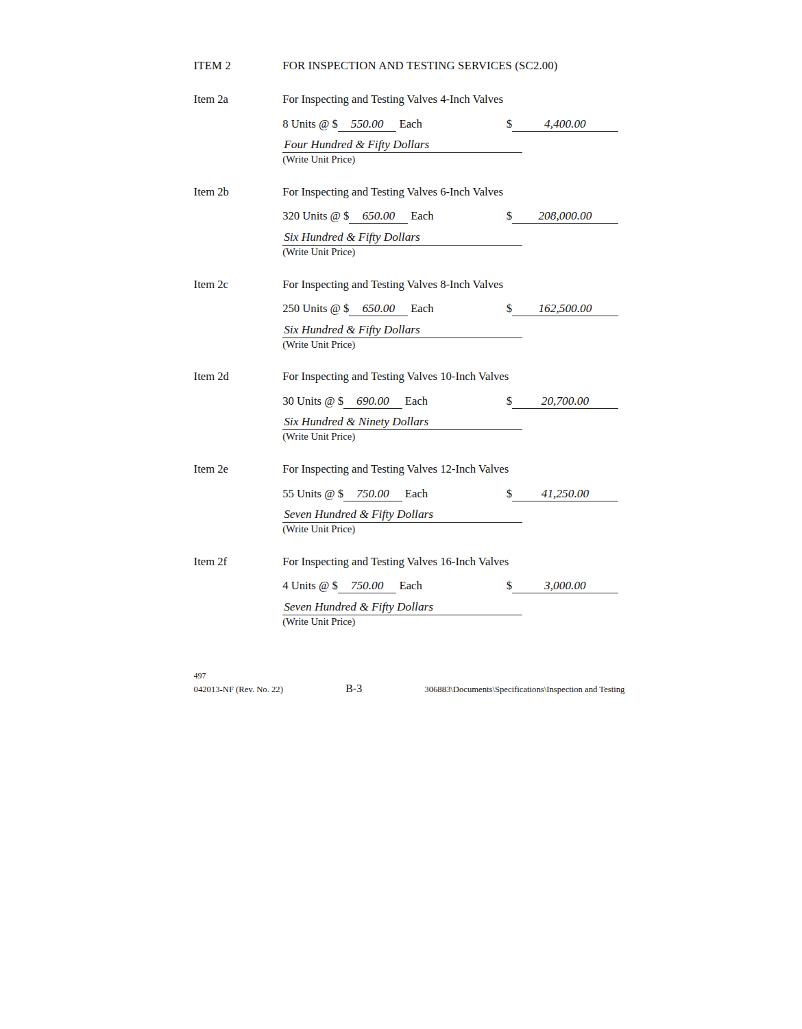ITEM 2
FOR INSPECTION AND TESTING SERVICES (SC2.00)
Item 2a
For Inspecting and Testing Valves 4-Inch Valves
8 Units @ $550.00 Each $4,400.00
Four Hundred & Fifty Dollars
(Write Unit Price)
Item 2b
For Inspecting and Testing Valves 6-Inch Valves
320 Units @ $650.00 Each $208,000.00
Six Hundred & Fifty Dollars
(Write Unit Price)
Item 2c
For Inspecting and Testing Valves 8-Inch Valves
250 Units @ $650.00 Each $162,500.00
Six Hundred & Fifty Dollars
(Write Unit Price)
Item 2d
For Inspecting and Testing Valves 10-Inch Valves
30 Units @ $690.00 Each $20,700.00
Six Hundred & Ninety Dollars
(Write Unit Price)
Item 2e
For Inspecting and Testing Valves 12-Inch Valves
55 Units @ $750.00 Each $41,250.00
Seven Hundred & Fifty Dollars
(Write Unit Price)
Item 2f
For Inspecting and Testing Valves 16-Inch Valves
4 Units @ $750.00 Each $3,000.00
Seven Hundred & Fifty Dollars
(Write Unit Price)
497
042013-NF (Rev. No. 22)
B-3
306883\Documents\Specifications\Inspection and Testing